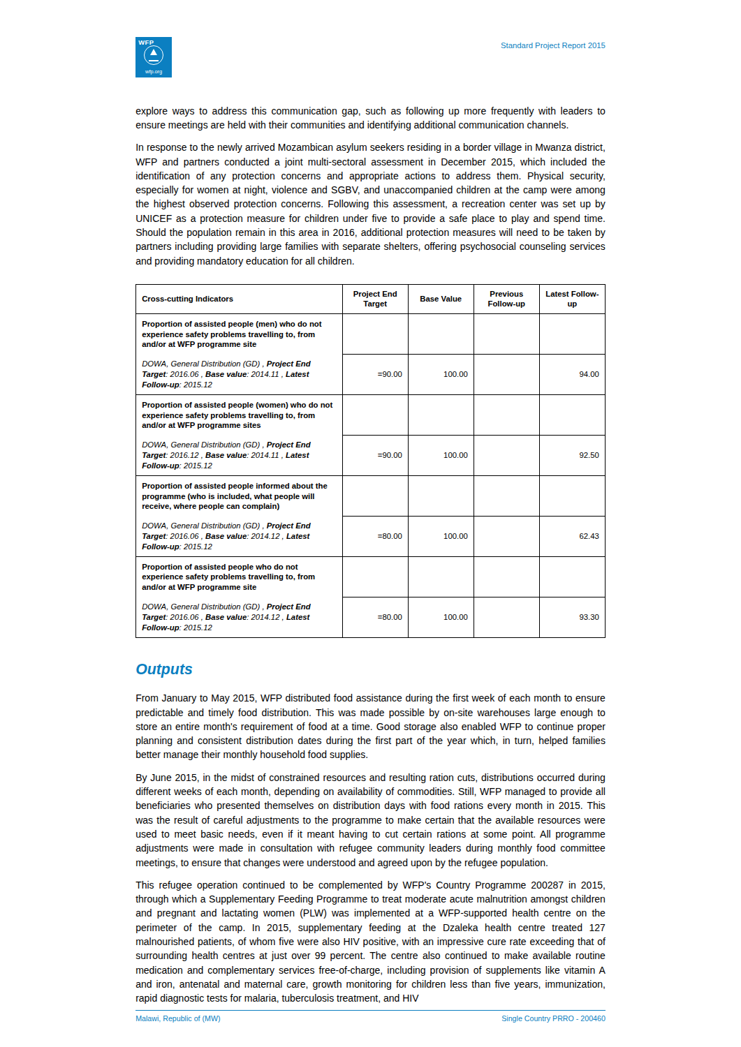WFP
wfp.org
Standard Project Report 2015
explore ways to address this communication gap, such as following up more frequently with leaders to ensure meetings are held with their communities and identifying additional communication channels.
In response to the newly arrived Mozambican asylum seekers residing in a border village in Mwanza district, WFP and partners conducted a joint multi-sectoral assessment in December 2015, which included the identification of any protection concerns and appropriate actions to address them. Physical security, especially for women at night, violence and SGBV, and unaccompanied children at the camp were among the highest observed protection concerns. Following this assessment, a recreation center was set up by UNICEF as a protection measure for children under five to provide a safe place to play and spend time. Should the population remain in this area in 2016, additional protection measures will need to be taken by partners including providing large families with separate shelters, offering psychosocial counseling services and providing mandatory education for all children.
| Cross-cutting Indicators | Project End Target | Base Value | Previous Follow-up | Latest Follow-up |
| --- | --- | --- | --- | --- |
| Proportion of assisted people (men) who do not experience safety problems travelling to, from and/or at WFP programme site | | | | |
| DOWA, General Distribution (GD) , Project End Target : 2016.06 , Base value : 2014.11 , Latest Follow-up : 2015.12 | =90.00 | 100.00 | | 94.00 |
| Proportion of assisted people (women) who do not experience safety problems travelling to, from and/or at WFP programme sites | | | | |
| DOWA, General Distribution (GD) , Project End Target : 2016.12 , Base value : 2014.11 , Latest Follow-up : 2015.12 | =90.00 | 100.00 | | 92.50 |
| Proportion of assisted people informed about the programme (who is included, what people will receive, where people can complain) | | | | |
| DOWA, General Distribution (GD) , Project End Target : 2016.06 , Base value : 2014.12 , Latest Follow-up : 2015.12 | =80.00 | 100.00 | | 62.43 |
| Proportion of assisted people who do not experience safety problems travelling to, from and/or at WFP programme site | | | | |
| DOWA, General Distribution (GD) , Project End Target : 2016.06 , Base value : 2014.12 , Latest Follow-up : 2015.12 | =80.00 | 100.00 | | 93.30 |
Outputs
From January to May 2015, WFP distributed food assistance during the first week of each month to ensure predictable and timely food distribution. This was made possible by on-site warehouses large enough to store an entire month's requirement of food at a time. Good storage also enabled WFP to continue proper planning and consistent distribution dates during the first part of the year which, in turn, helped families better manage their monthly household food supplies.
By June 2015, in the midst of constrained resources and resulting ration cuts, distributions occurred during different weeks of each month, depending on availability of commodities. Still, WFP managed to provide all beneficiaries who presented themselves on distribution days with food rations every month in 2015. This was the result of careful adjustments to the programme to make certain that the available resources were used to meet basic needs, even if it meant having to cut certain rations at some point. All programme adjustments were made in consultation with refugee community leaders during monthly food committee meetings, to ensure that changes were understood and agreed upon by the refugee population.
This refugee operation continued to be complemented by WFP's Country Programme 200287 in 2015, through which a Supplementary Feeding Programme to treat moderate acute malnutrition amongst children and pregnant and lactating women (PLW) was implemented at a WFP-supported health centre on the perimeter of the camp. In 2015, supplementary feeding at the Dzaleka health centre treated 127 malnourished patients, of whom five were also HIV positive, with an impressive cure rate exceeding that of surrounding health centres at just over 99 percent. The centre also continued to make available routine medication and complementary services free-of-charge, including provision of supplements like vitamin A and iron, antenatal and maternal care, growth monitoring for children less than five years, immunization, rapid diagnostic tests for malaria, tuberculosis treatment, and HIV
Malawi, Republic of (MW) Single Country PRRO - 200460